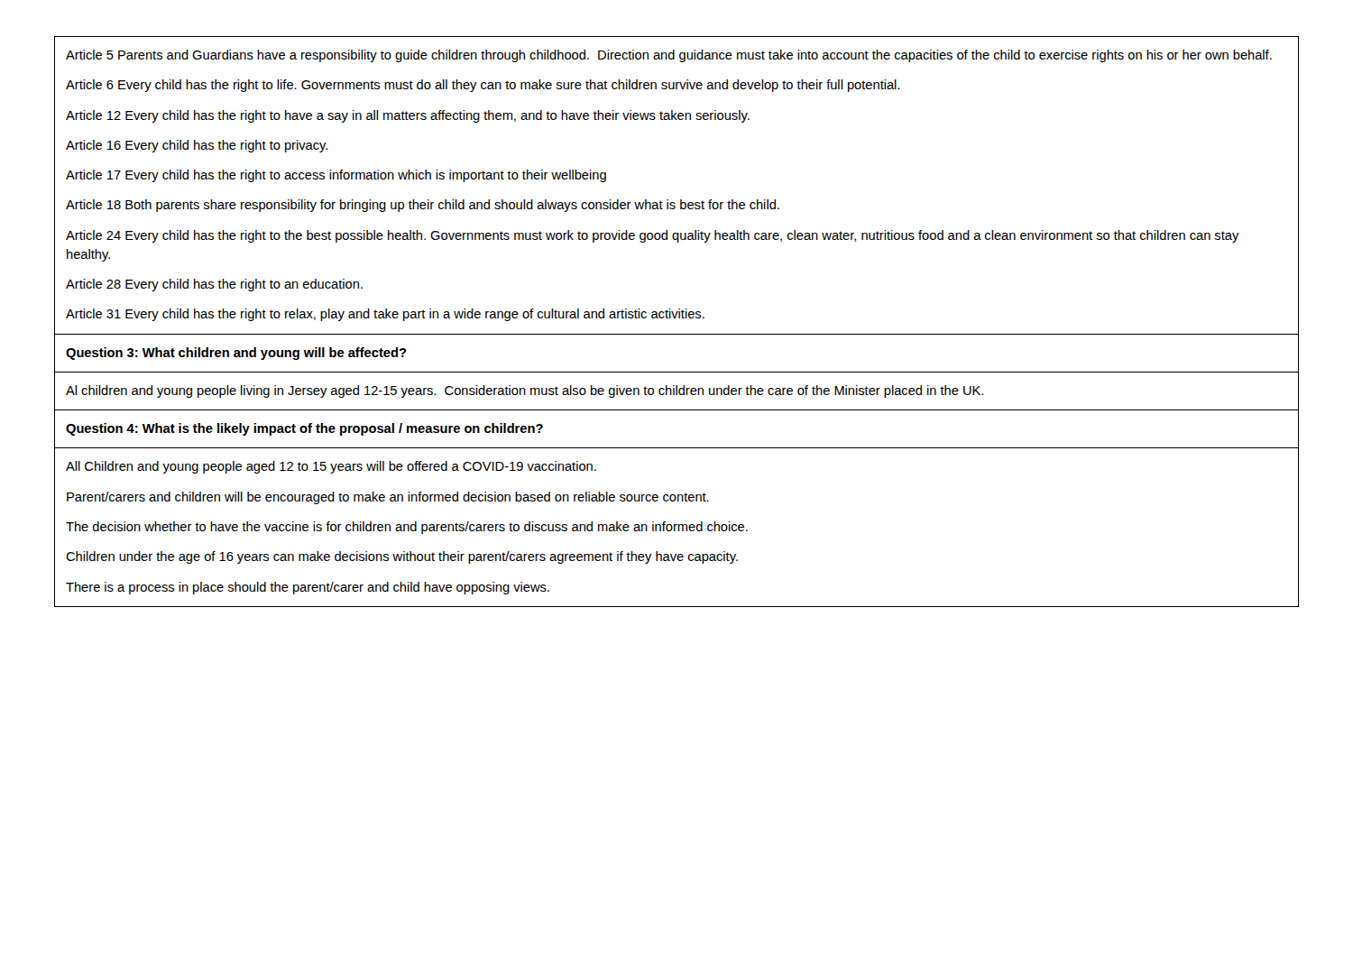| Article 5 Parents and Guardians have a responsibility to guide children through childhood. Direction and guidance must take into account the capacities of the child to exercise rights on his or her own behalf. Article 6 Every child has the right to life. Governments must do all they can to make sure that children survive and develop to their full potential. Article 12 Every child has the right to have a say in all matters affecting them, and to have their views taken seriously. Article 16 Every child has the right to privacy. Article 17 Every child has the right to access information which is important to their wellbeing Article 18 Both parents share responsibility for bringing up their child and should always consider what is best for the child. Article 24 Every child has the right to the best possible health. Governments must work to provide good quality health care, clean water, nutritious food and a clean environment so that children can stay healthy. Article 28 Every child has the right to an education. Article 31 Every child has the right to relax, play and take part in a wide range of cultural and artistic activities. |
| Question 3: What children and young will be affected? |
| Al children and young people living in Jersey aged 12-15 years. Consideration must also be given to children under the care of the Minister placed in the UK. |
| Question 4: What is the likely impact of the proposal / measure on children? |
| All Children and young people aged 12 to 15 years will be offered a COVID-19 vaccination. Parent/carers and children will be encouraged to make an informed decision based on reliable source content. The decision whether to have the vaccine is for children and parents/carers to discuss and make an informed choice. Children under the age of 16 years can make decisions without their parent/carers agreement if they have capacity. There is a process in place should the parent/carer and child have opposing views. |